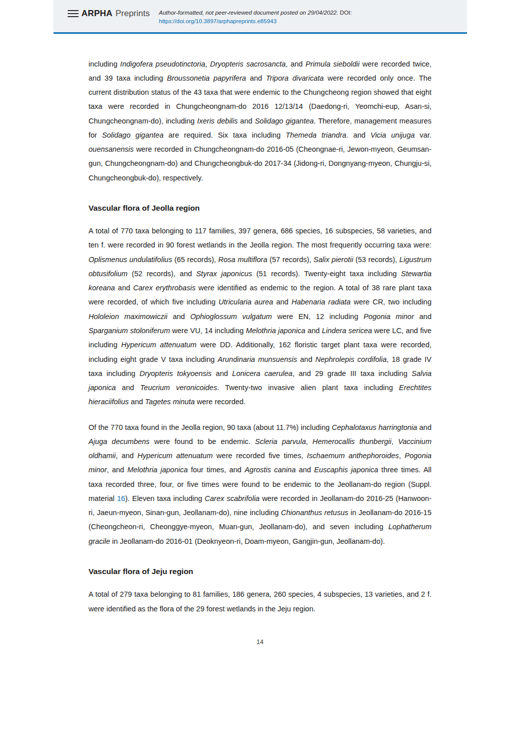ARPHA Preprints
Author-formatted, not peer-reviewed document posted on 29/04/2022. DOI:
https://doi.org/10.3897/arphapreprints.e85943
including Indigofera pseudotinctoria, Dryopteris sacrosancta, and Primula sieboldii were recorded twice, and 39 taxa including Broussonetia papyrifera and Tripora divaricata were recorded only once. The current distribution status of the 43 taxa that were endemic to the Chungcheong region showed that eight taxa were recorded in Chungcheongnam-do 2016 12/13/14 (Daedong-ri, Yeomchi-eup, Asan-si, Chungcheongnam-do), including Ixeris debilis and Solidago gigantea. Therefore, management measures for Solidago gigantea are required. Six taxa including Themeda triandra. and Vicia unijuga var. ouensanensis were recorded in Chungcheongnam-do 2016-05 (Cheongnae-ri, Jewon-myeon, Geumsan-gun, Chungcheongnam-do) and Chungcheongbuk-do 2017-34 (Jidong-ri, Dongnyang-myeon, Chungju-si, Chungcheongbuk-do), respectively.
Vascular flora of Jeolla region
A total of 770 taxa belonging to 117 families, 397 genera, 686 species, 16 subspecies, 58 varieties, and ten f. were recorded in 90 forest wetlands in the Jeolla region. The most frequently occurring taxa were: Oplismenus undulatifolius (65 records), Rosa multiflora (57 records), Salix pierotii (53 records), Ligustrum obtusifolium (52 records), and Styrax japonicus (51 records). Twenty-eight taxa including Stewartia koreana and Carex erythrobasis were identified as endemic to the region. A total of 38 rare plant taxa were recorded, of which five including Utricularia aurea and Habenaria radiata were CR, two including Hololeion maximowiczii and Ophioglossum vulgatum were EN, 12 including Pogonia minor and Sparganium stoloniferum were VU, 14 including Melothria japonica and Lindera sericea were LC, and five including Hypericum attenuatum were DD. Additionally, 162 floristic target plant taxa were recorded, including eight grade V taxa including Arundinaria munsuensis and Nephrolepis cordifolia, 18 grade IV taxa including Dryopteris tokyoensis and Lonicera caerulea, and 29 grade III taxa including Salvia japonica and Teucrium veronicoides. Twenty-two invasive alien plant taxa including Erechtites hieraciifolius and Tagetes minuta were recorded.
Of the 770 taxa found in the Jeolla region, 90 taxa (about 11.7%) including Cephalotaxus harringtonia and Ajuga decumbens were found to be endemic. Scleria parvula, Hemerocallis thunbergii, Vaccinium oldhamii, and Hypericum attenuatum were recorded five times, Ischaemum anthephoroides, Pogonia minor, and Melothria japonica four times, and Agrostis canina and Euscaphis japonica three times. All taxa recorded three, four, or five times were found to be endemic to the Jeollanam-do region (Suppl. material 16). Eleven taxa including Carex scabrifolia were recorded in Jeollanam-do 2016-25 (Hanwoon-ri, Jaeun-myeon, Sinan-gun, Jeollanam-do), nine including Chionanthus retusus in Jeollanam-do 2016-15 (Cheongcheon-ri, Cheonggye-myeon, Muan-gun, Jeollanam-do), and seven including Lophatherum gracile in Jeollanam-do 2016-01 (Deoknyeon-ri, Doam-myeon, Gangjin-gun, Jeollanam-do).
Vascular flora of Jeju region
A total of 279 taxa belonging to 81 families, 186 genera, 260 species, 4 subspecies, 13 varieties, and 2 f. were identified as the flora of the 29 forest wetlands in the Jeju region.
14